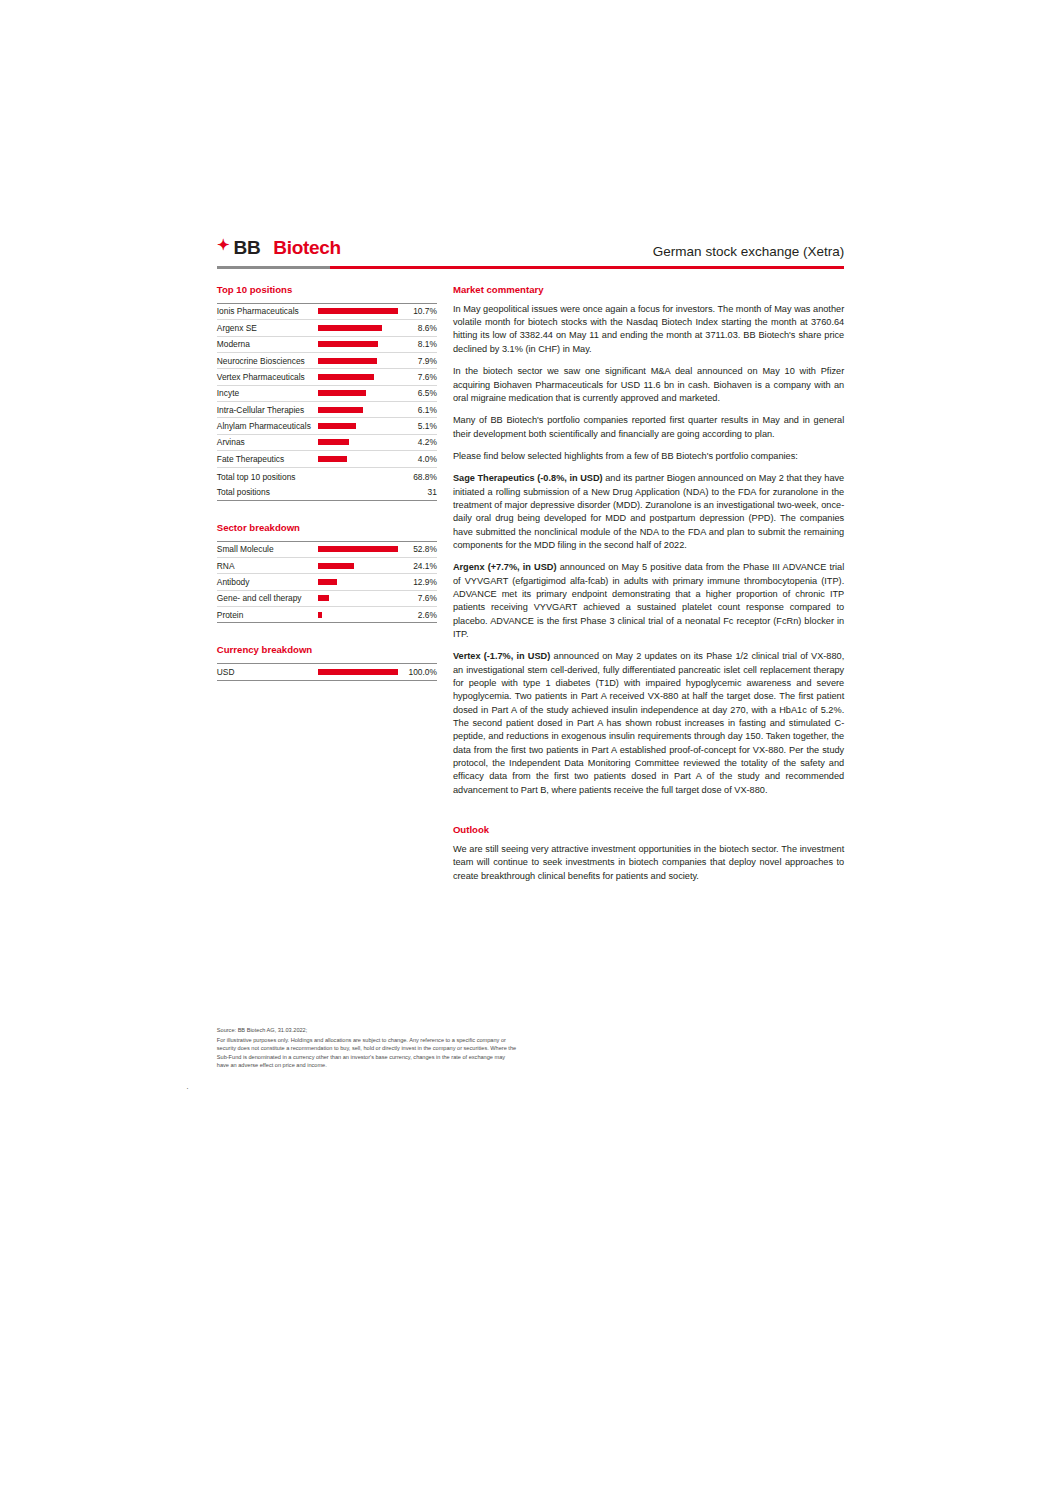✦BB Biotech
German stock exchange (Xetra)
Top 10 positions
| Ionis Pharmaceuticals | | 10.7% |
| Argenx SE | | 8.6% |
| Moderna | | 8.1% |
| Neurocrine Biosciences | | 7.9% |
| Vertex Pharmaceuticals | | 7.6% |
| Incyte | | 6.5% |
| Intra-Cellular Therapies | | 6.1% |
| Alnylam Pharmaceuticals | | 5.1% |
| Arvinas | | 4.2% |
| Fate Therapeutics | | 4.0% |
| Total top 10 positions | | 68.8% |
| Total positions | | 31 |
Sector breakdown
| Small Molecule | | 52.8% |
| RNA | | 24.1% |
| Antibody | | 12.9% |
| Gene- and cell therapy | | 7.6% |
| Protein | | 2.6% |
Currency breakdown
| USD | | 100.0% |
Market commentary
In May geopolitical issues were once again a focus for investors. The month of May was another volatile month for biotech stocks with the Nasdaq Biotech Index starting the month at 3760.64 hitting its low of 3382.44 on May 11 and ending the month at 3711.03. BB Biotech's share price declined by 3.1% (in CHF) in May.
In the biotech sector we saw one significant M&A deal announced on May 10 with Pfizer acquiring Biohaven Pharmaceuticals for USD 11.6 bn in cash. Biohaven is a company with an oral migraine medication that is currently approved and marketed.
Many of BB Biotech's portfolio companies reported first quarter results in May and in general their development both scientifically and financially are going according to plan.
Please find below selected highlights from a few of BB Biotech's portfolio companies:
Sage Therapeutics (-0.8%, in USD) and its partner Biogen announced on May 2 that they have initiated a rolling submission of a New Drug Application (NDA) to the FDA for zuranolone in the treatment of major depressive disorder (MDD). Zuranolone is an investigational two-week, once-daily oral drug being developed for MDD and postpartum depression (PPD). The companies have submitted the nonclinical module of the NDA to the FDA and plan to submit the remaining components for the MDD filing in the second half of 2022.
Argenx (+7.7%, in USD) announced on May 5 positive data from the Phase III ADVANCE trial of VYVGART (efgartigimod alfa-fcab) in adults with primary immune thrombocytopenia (ITP). ADVANCE met its primary endpoint demonstrating that a higher proportion of chronic ITP patients receiving VYVGART achieved a sustained platelet count response compared to placebo. ADVANCE is the first Phase 3 clinical trial of a neonatal Fc receptor (FcRn) blocker in ITP.
Vertex (-1.7%, in USD) announced on May 2 updates on its Phase 1/2 clinical trial of VX-880, an investigational stem cell-derived, fully differentiated pancreatic islet cell replacement therapy for people with type 1 diabetes (T1D) with impaired hypoglycemic awareness and severe hypoglycemia. Two patients in Part A received VX-880 at half the target dose. The first patient dosed in Part A of the study achieved insulin independence at day 270, with a HbA1c of 5.2%. The second patient dosed in Part A has shown robust increases in fasting and stimulated C-peptide, and reductions in exogenous insulin requirements through day 150. Taken together, the data from the first two patients in Part A established proof-of-concept for VX-880. Per the study protocol, the Independent Data Monitoring Committee reviewed the totality of the safety and efficacy data from the first two patients dosed in Part A of the study and recommended advancement to Part B, where patients receive the full target dose of VX-880.
Outlook
We are still seeing very attractive investment opportunities in the biotech sector. The investment team will continue to seek investments in biotech companies that deploy novel approaches to create breakthrough clinical benefits for patients and society.
Source: BB Biotech AG, 31.03.2022;
For illustrative purposes only. Holdings and allocations are subject to change. Any reference to a specific company or security does not constitute a recommendation to buy, sell, hold or directly invest in the company or securities. Where the Sub-Fund is denominated in a currency other than an investor's base currency, changes in the rate of exchange may have an adverse effect on price and income.
.